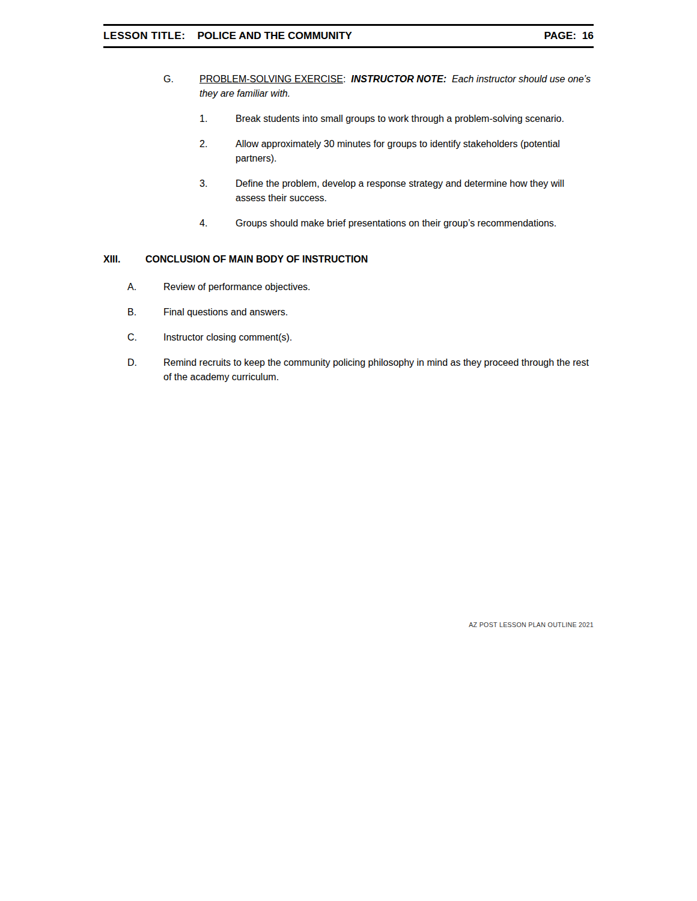LESSON TITLE: POLICE AND THE COMMUNITY
PAGE: 16
G.
PROBLEM-SOLVING EXERCISE: INSTRUCTOR NOTE: Each instructor should use one’s they are familiar with.
1.
Break students into small groups to work through a problem-solving scenario.
2.
Allow approximately 30 minutes for groups to identify stakeholders (potential partners).
3.
Define the problem, develop a response strategy and determine how they will assess their success.
4.
Groups should make brief presentations on their group’s recommendations.
XIII.
Conclusion of Main Body of Instruction
A.
Review of performance objectives.
B.
Final questions and answers.
C.
Instructor closing comment(s).
D.
Remind recruits to keep the community policing philosophy in mind as they proceed through the rest of the academy curriculum.
AZ POST LESSON PLAN OUTLINE 2021